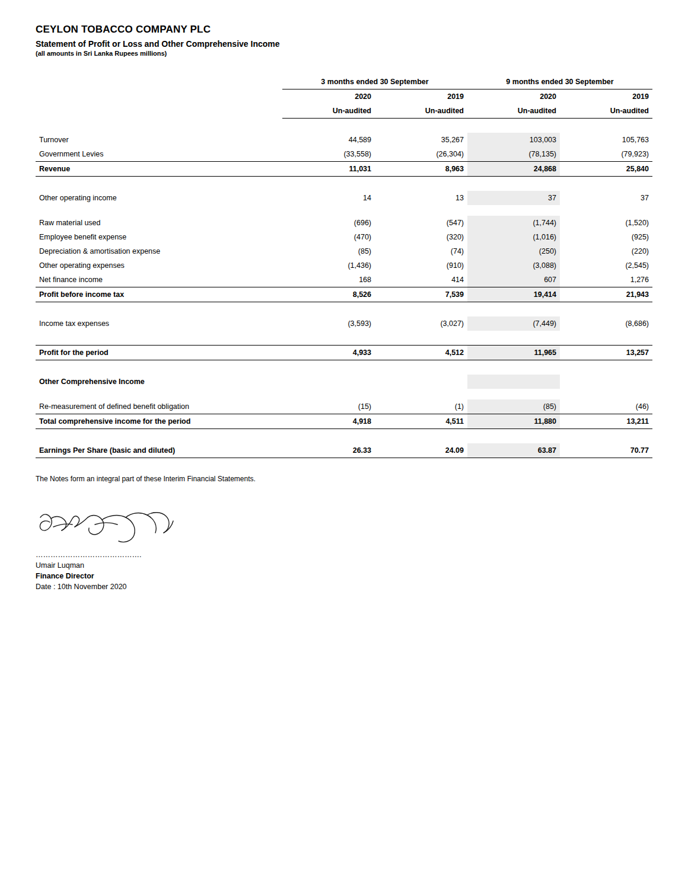CEYLON TOBACCO COMPANY PLC
Statement of Profit or Loss and Other Comprehensive Income
(all amounts in Sri Lanka Rupees millions)
| | 3 months ended 30 September | 9 months ended 30 September |
| --- | --- | --- |
| | 2020 | 2019 | 2020 | 2019 |
| | Un-audited | Un-audited | Un-audited | Un-audited |
| Turnover | 44,589 | 35,267 | 103,003 | 105,763 |
| Government Levies | (33,558) | (26,304) | (78,135) | (79,923) |
| Revenue | 11,031 | 8,963 | 24,868 | 25,840 |
| Other operating income | 14 | 13 | 37 | 37 |
| Raw material used | (696) | (547) | (1,744) | (1,520) |
| Employee benefit expense | (470) | (320) | (1,016) | (925) |
| Depreciation & amortisation expense | (85) | (74) | (250) | (220) |
| Other operating expenses | (1,436) | (910) | (3,088) | (2,545) |
| Net finance income | 168 | 414 | 607 | 1,276 |
| Profit before income tax | 8,526 | 7,539 | 19,414 | 21,943 |
| Income tax expenses | (3,593) | (3,027) | (7,449) | (8,686) |
| Profit for the period | 4,933 | 4,512 | 11,965 | 13,257 |
| Other Comprehensive Income | | | | |
| Re-measurement of defined benefit obligation | (15) | (1) | (85) | (46) |
| Total comprehensive income for the period | 4,918 | 4,511 | 11,880 | 13,211 |
| Earnings Per Share (basic and diluted) | 26.33 | 24.09 | 63.87 | 70.77 |
The Notes form an integral part of these Interim Financial Statements.
…………………………………….
Umair Luqman
Finance Director
Date : 10th November 2020